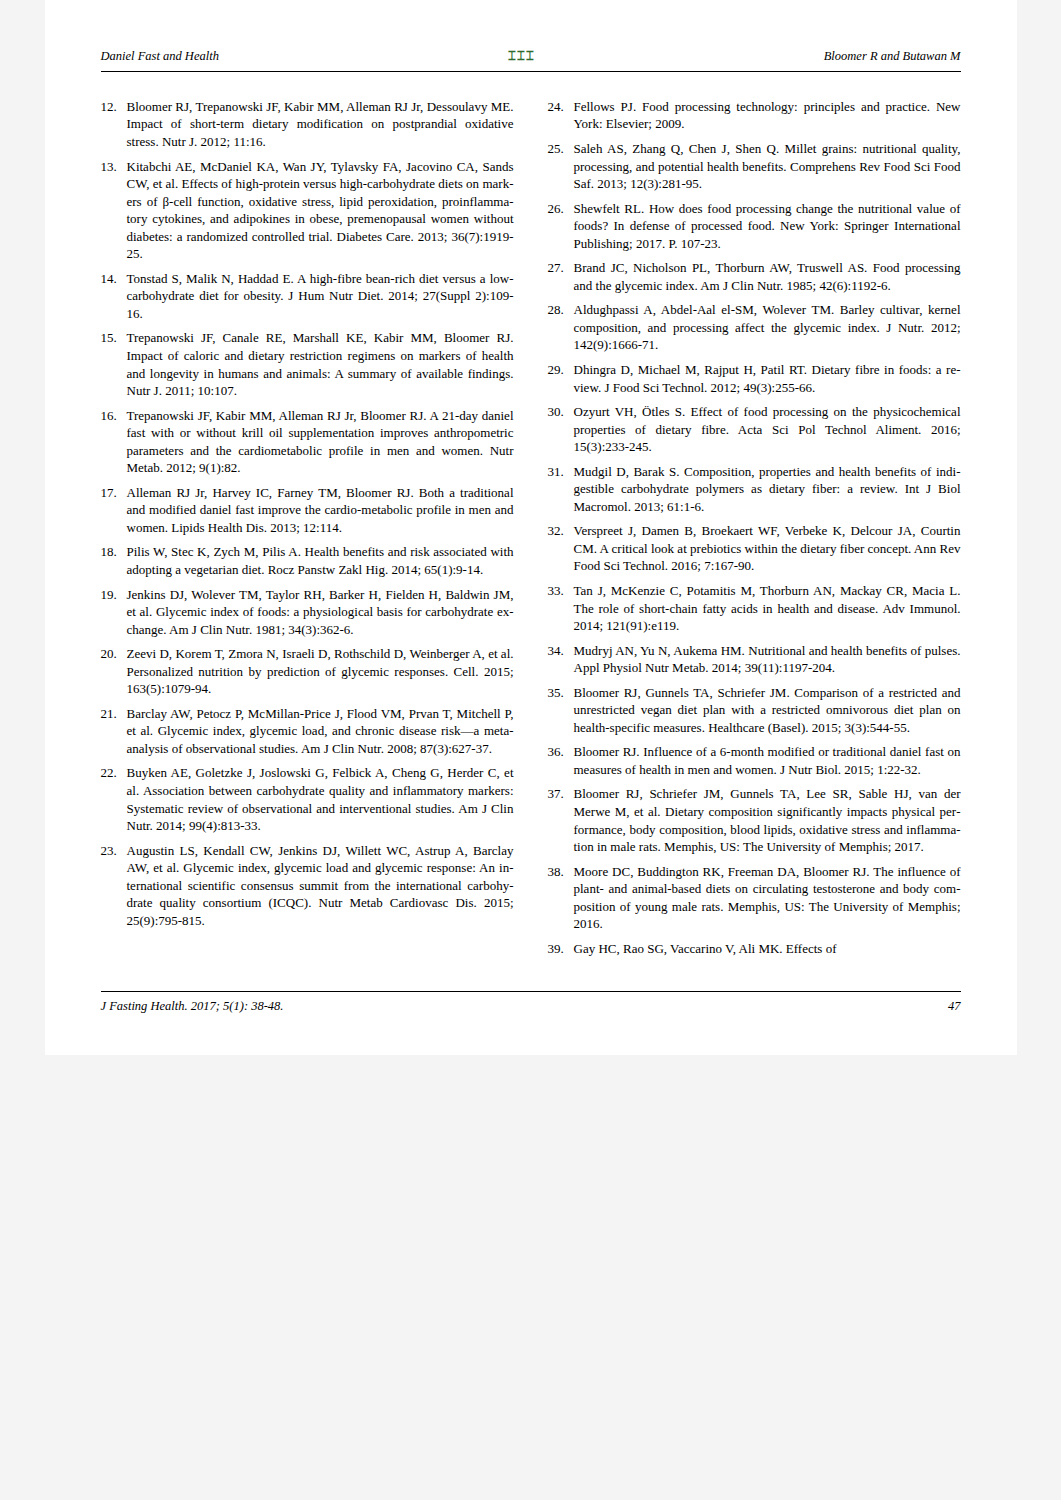Daniel Fast and Health ⌶⌶⌶ Bloomer R and Butawan M
Bloomer RJ, Trepanowski JF, Kabir MM, Alleman RJ Jr, Dessoulavy ME. Impact of short-term dietary modification on postprandial oxidative stress. Nutr J. 2012; 11:16.
Kitabchi AE, McDaniel KA, Wan JY, Tylavsky FA, Jacovino CA, Sands CW, et al. Effects of high-protein versus high-carbohydrate diets on markers of β-cell function, oxidative stress, lipid peroxidation, proinflammatory cytokines, and adipokines in obese, premenopausal women without diabetes: a randomized controlled trial. Diabetes Care. 2013; 36(7):1919-25.
Tonstad S, Malik N, Haddad E. A high-fibre bean-rich diet versus a low-carbohydrate diet for obesity. J Hum Nutr Diet. 2014; 27(Suppl 2):109-16.
Trepanowski JF, Canale RE, Marshall KE, Kabir MM, Bloomer RJ. Impact of caloric and dietary restriction regimens on markers of health and longevity in humans and animals: A summary of available findings. Nutr J. 2011; 10:107.
Trepanowski JF, Kabir MM, Alleman RJ Jr, Bloomer RJ. A 21-day daniel fast with or without krill oil supplementation improves anthropometric parameters and the cardiometabolic profile in men and women. Nutr Metab. 2012; 9(1):82.
Alleman RJ Jr, Harvey IC, Farney TM, Bloomer RJ. Both a traditional and modified daniel fast improve the cardio-metabolic profile in men and women. Lipids Health Dis. 2013; 12:114.
Pilis W, Stec K, Zych M, Pilis A. Health benefits and risk associated with adopting a vegetarian diet. Rocz Panstw Zakl Hig. 2014; 65(1):9-14.
Jenkins DJ, Wolever TM, Taylor RH, Barker H, Fielden H, Baldwin JM, et al. Glycemic index of foods: a physiological basis for carbohydrate exchange. Am J Clin Nutr. 1981; 34(3):362-6.
Zeevi D, Korem T, Zmora N, Israeli D, Rothschild D, Weinberger A, et al. Personalized nutrition by prediction of glycemic responses. Cell. 2015; 163(5):1079-94.
Barclay AW, Petocz P, McMillan-Price J, Flood VM, Prvan T, Mitchell P, et al. Glycemic index, glycemic load, and chronic disease risk—a meta-analysis of observational studies. Am J Clin Nutr. 2008; 87(3):627-37.
Buyken AE, Goletzke J, Joslowski G, Felbick A, Cheng G, Herder C, et al. Association between carbohydrate quality and inflammatory markers: Systematic review of observational and interventional studies. Am J Clin Nutr. 2014; 99(4):813-33.
Augustin LS, Kendall CW, Jenkins DJ, Willett WC, Astrup A, Barclay AW, et al. Glycemic index, glycemic load and glycemic response: An international scientific consensus summit from the international carbohydrate quality consortium (ICQC). Nutr Metab Cardiovasc Dis. 2015; 25(9):795-815.
Fellows PJ. Food processing technology: principles and practice. New York: Elsevier; 2009.
Saleh AS, Zhang Q, Chen J, Shen Q. Millet grains: nutritional quality, processing, and potential health benefits. Comprehens Rev Food Sci Food Saf. 2013; 12(3):281-95.
Shewfelt RL. How does food processing change the nutritional value of foods? In defense of processed food. New York: Springer International Publishing; 2017. P. 107-23.
Brand JC, Nicholson PL, Thorburn AW, Truswell AS. Food processing and the glycemic index. Am J Clin Nutr. 1985; 42(6):1192-6.
Aldughpassi A, Abdel-Aal el-SM, Wolever TM. Barley cultivar, kernel composition, and processing affect the glycemic index. J Nutr. 2012; 142(9):1666-71.
Dhingra D, Michael M, Rajput H, Patil RT. Dietary fibre in foods: a review. J Food Sci Technol. 2012; 49(3):255-66.
Ozyurt VH, Ötles S. Effect of food processing on the physicochemical properties of dietary fibre. Acta Sci Pol Technol Aliment. 2016; 15(3):233-245.
Mudgil D, Barak S. Composition, properties and health benefits of indigestible carbohydrate polymers as dietary fiber: a review. Int J Biol Macromol. 2013; 61:1-6.
Verspreet J, Damen B, Broekaert WF, Verbeke K, Delcour JA, Courtin CM. A critical look at prebiotics within the dietary fiber concept. Ann Rev Food Sci Technol. 2016; 7:167-90.
Tan J, McKenzie C, Potamitis M, Thorburn AN, Mackay CR, Macia L. The role of short-chain fatty acids in health and disease. Adv Immunol. 2014; 121(91):e119.
Mudryj AN, Yu N, Aukema HM. Nutritional and health benefits of pulses. Appl Physiol Nutr Metab. 2014; 39(11):1197-204.
Bloomer RJ, Gunnels TA, Schriefer JM. Comparison of a restricted and unrestricted vegan diet plan with a restricted omnivorous diet plan on health-specific measures. Healthcare (Basel). 2015; 3(3):544-55.
Bloomer RJ. Influence of a 6-month modified or traditional daniel fast on measures of health in men and women. J Nutr Biol. 2015; 1:22-32.
Bloomer RJ, Schriefer JM, Gunnels TA, Lee SR, Sable HJ, van der Merwe M, et al. Dietary composition significantly impacts physical performance, body composition, blood lipids, oxidative stress and inflammation in male rats. Memphis, US: The University of Memphis; 2017.
Moore DC, Buddington RK, Freeman DA, Bloomer RJ. The influence of plant- and animal-based diets on circulating testosterone and body composition of young male rats. Memphis, US: The University of Memphis; 2016.
Gay HC, Rao SG, Vaccarino V, Ali MK. Effects of
J Fasting Health. 2017; 5(1): 38-48. 47